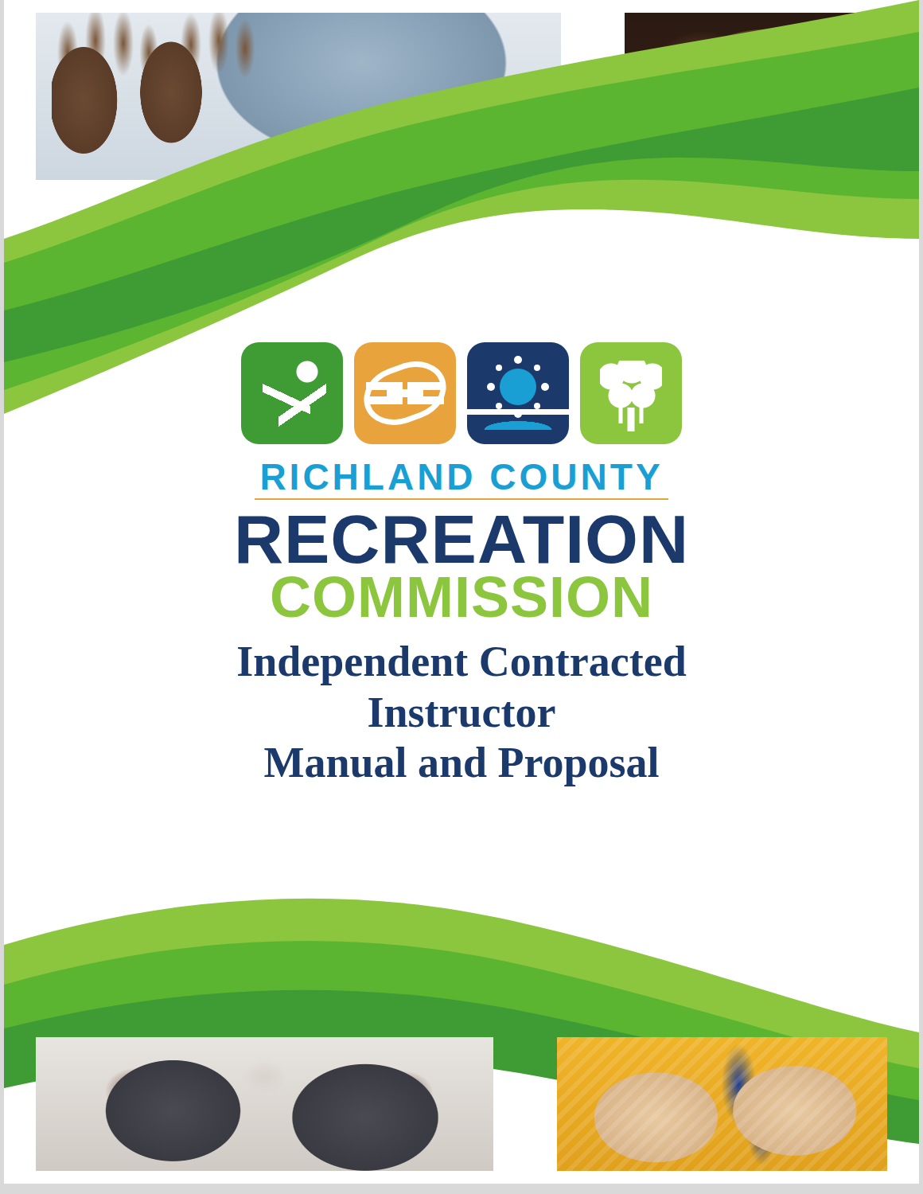RICHLAND COUNTY
RECREATION
COMMISSION
Independent Contracted
Instructor
Manual and Proposal
Cover page of the Richland County Recreation Commission Independent Contracted Instructor Manual and Proposal, featuring photographs of hands gesturing, pottery making, yoga meditation, and knitting.